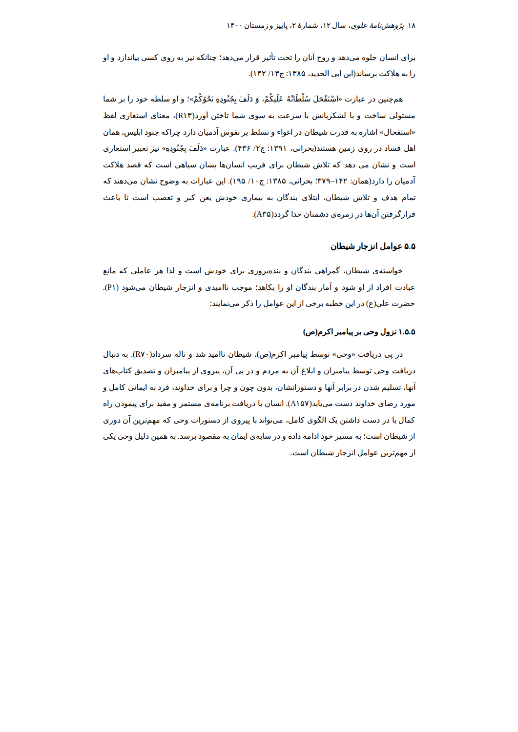۱۸ پژوهش‌نامهٔ علوی، سال ۱۲، شمارهٔ ۲، پاییز و زمستان ۱۴۰۰
برای انسان جلوه می‌دهد و روح آنان را تحت تأثیر قرار می‌دهد؛ چنانکه تیر به روی کسی بیاندازد و او را به هلاکت برساند(ابن ابی الحدید، ۱۳۸۵: ج۱۳/ ۱۴۲).
هم‌چنین در عبارت «اسْتَفْحَلَ سُلْطَانُهُ عَلَیکُمْ، وَ دَلَفَ بِجُنُودِهِ نَحْوُکُمْ»؛ و او سلطه خود را بر شما مستولی ساخت و با لشکریانش با سرعت به سوی شما تاختن آورد(R۱۳)، معنای استعاری لفظ «استفحال» اشاره به قدرت شیطان در اغواء و تسلط بر نفوس آدمیان دارد چراکه جنود ابلیس، همان اهل فساد در روی زمین هستند(بحرانی، ۱۳۹۱: ج۲/ ۴۳۶). عبارت «دَلَفَ بِجُنُودِهِ» نیز تعبیر استعاری است و نشان می دهد که تلاش شیطان برای فریب انسان‌ها بسان سپاهی است که قصد هلاکت آدمیان را دارد(همان: ۱۴۲–۳۷۹؛ بحرانی، ۱۳۸۵: ج۱۰/ ۱۹۵). این عبارات به وضوح نشان می‌دهند که تمام هدف و تلاش شیطان، ابتلای بندگان به بیماری خودش یعن کبر و تعصب است تا باعث قرارگرفتن آن‌ها در زمره‌ی دشمنان خدا گردد(A۳۵).
۵.۵ عوامل انزجار شیطان
خواسته‌ی شیطان، گمراهی بندگان و بنده‌پروری برای خودش است و لذا هر عاملی که مانع عبادت افراد از او شود و آمار بندگان او را بکاهد؛ موجب ناامیدی و انزجار شیطان می‌شود (P۱). حضرت علی(ع) در این خطبه برخی از این عوامل را ذکر می‌نمایند:
۱.۵.۵ نزول وحی بر پیامبر اکرم(ص)
در پی دریافت «وحی» توسط پیامبر اکرم(ص)، شیطان ناامید شد و ناله سرداد(R۷۰). به دنبال دریافت وحی توسط پیامبران و ابلاغ آن به مردم و در پی آن، پیروی از پیامبران و تصدیق کتاب‌های آنها، تسلیم شدن در برابر آنها و دستوراتشان، بدون چون و چرا و برای خداوند، فرد به ایمانی کامل و مورد رضای خداوند دست می‌یابد(A۱۵۷). انسان با دریافت برنامه‌ی مستمر و مفید برای پیمودن راه کمال با در دست داشتن یک الگوی کامل، می‌تواند با پیروی از دستورات وحی که مهم‌ترین آن دوری از شیطان است؛ به مسیر خود ادامه داده و در سایه‌ی ایمان به مقصود برسد. به همین دلیل وحی یکی از مهم‌ترین عوامل انزجار شیطان است.